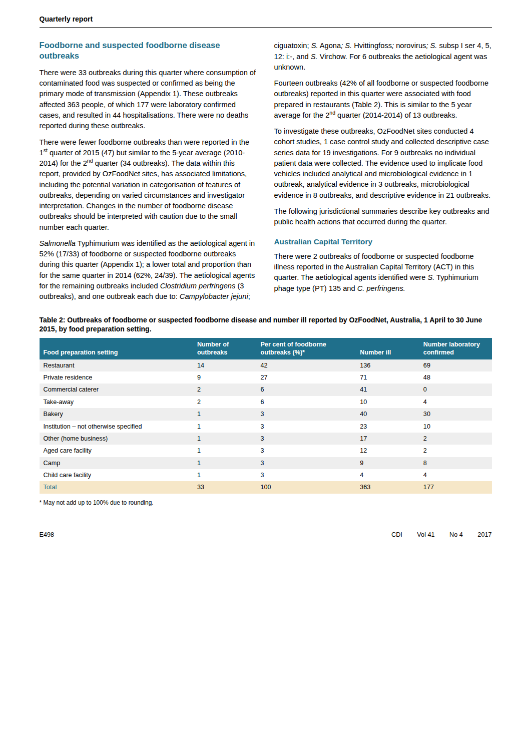Quarterly report
Foodborne and suspected foodborne disease outbreaks
There were 33 outbreaks during this quarter where consumption of contaminated food was suspected or confirmed as being the primary mode of transmission (Appendix 1). These outbreaks affected 363 people, of which 177 were laboratory confirmed cases, and resulted in 44 hospitalisations. There were no deaths reported during these outbreaks.
There were fewer foodborne outbreaks than were reported in the 1st quarter of 2015 (47) but similar to the 5-year average (2010-2014) for the 2nd quarter (34 outbreaks). The data within this report, provided by OzFoodNet sites, has associated limitations, including the potential variation in categorisation of features of outbreaks, depending on varied circumstances and investigator interpretation. Changes in the number of foodborne disease outbreaks should be interpreted with caution due to the small number each quarter.
Salmonella Typhimurium was identified as the aetiological agent in 52% (17/33) of foodborne or suspected foodborne outbreaks during this quarter (Appendix 1); a lower total and proportion than for the same quarter in 2014 (62%, 24/39). The aetiological agents for the remaining outbreaks included Clostridium perfringens (3 outbreaks), and one outbreak each due to: Campylobacter jejuni; ciguatoxin; S. Agona; S. Hvittingfoss; norovirus; S. subsp I ser 4, 5, 12: i:-, and S. Virchow. For 6 outbreaks the aetiological agent was unknown.
Fourteen outbreaks (42% of all foodborne or suspected foodborne outbreaks) reported in this quarter were associated with food prepared in restaurants (Table 2). This is similar to the 5 year average for the 2nd quarter (2014-2014) of 13 outbreaks.
To investigate these outbreaks, OzFoodNet sites conducted 4 cohort studies, 1 case control study and collected descriptive case series data for 19 investigations. For 9 outbreaks no individual patient data were collected. The evidence used to implicate food vehicles included analytical and microbiological evidence in 1 outbreak, analytical evidence in 3 outbreaks, microbiological evidence in 8 outbreaks, and descriptive evidence in 21 outbreaks.
The following jurisdictional summaries describe key outbreaks and public health actions that occurred during the quarter.
Australian Capital Territory
There were 2 outbreaks of foodborne or suspected foodborne illness reported in the Australian Capital Territory (ACT) in this quarter. The aetiological agents identified were S. Typhimurium phage type (PT) 135 and C. perfringens.
Table 2: Outbreaks of foodborne or suspected foodborne disease and number ill reported by OzFoodNet, Australia, 1 April to 30 June 2015, by food preparation setting.
| Food preparation setting | Number of outbreaks | Per cent of foodborne outbreaks (%)* | Number ill | Number laboratory confirmed |
| --- | --- | --- | --- | --- |
| Restaurant | 14 | 42 | 136 | 69 |
| Private residence | 9 | 27 | 71 | 48 |
| Commercial caterer | 2 | 6 | 41 | 0 |
| Take-away | 2 | 6 | 10 | 4 |
| Bakery | 1 | 3 | 40 | 30 |
| Institution – not otherwise specified | 1 | 3 | 23 | 10 |
| Other (home business) | 1 | 3 | 17 | 2 |
| Aged care facility | 1 | 3 | 12 | 2 |
| Camp | 1 | 3 | 9 | 8 |
| Child care facility | 1 | 3 | 4 | 4 |
| Total | 33 | 100 | 363 | 177 |
* May not add up to 100% due to rounding.
E498
CDI Vol 41 No 4 2017